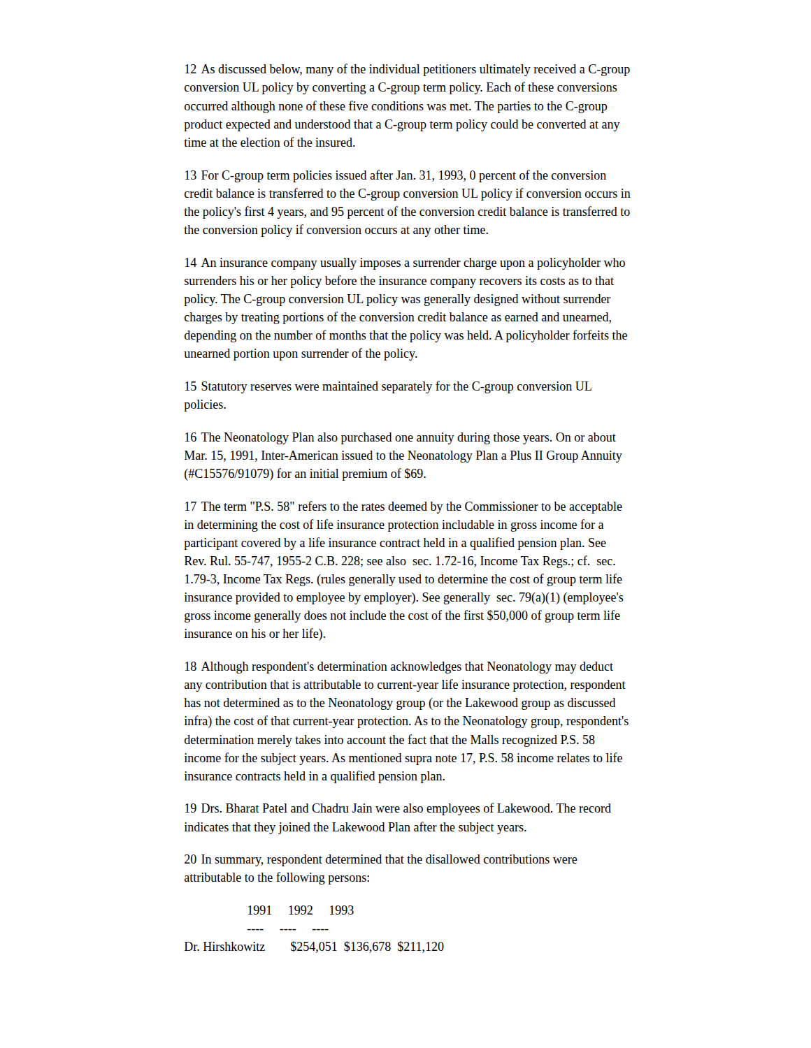12 As discussed below, many of the individual petitioners ultimately received a C-group conversion UL policy by converting a C-group term policy. Each of these conversions occurred although none of these five conditions was met. The parties to the C-group product expected and understood that a C-group term policy could be converted at any time at the election of the insured.
13 For C-group term policies issued after Jan. 31, 1993, 0 percent of the conversion credit balance is transferred to the C-group conversion UL policy if conversion occurs in the policy's first 4 years, and 95 percent of the conversion credit balance is transferred to the conversion policy if conversion occurs at any other time.
14 An insurance company usually imposes a surrender charge upon a policyholder who surrenders his or her policy before the insurance company recovers its costs as to that policy. The C-group conversion UL policy was generally designed without surrender charges by treating portions of the conversion credit balance as earned and unearned, depending on the number of months that the policy was held. A policyholder forfeits the unearned portion upon surrender of the policy.
15 Statutory reserves were maintained separately for the C-group conversion UL policies.
16 The Neonatology Plan also purchased one annuity during those years. On or about Mar. 15, 1991, Inter-American issued to the Neonatology Plan a Plus II Group Annuity (#C15576/91079) for an initial premium of $69.
17 The term "P.S. 58" refers to the rates deemed by the Commissioner to be acceptable in determining the cost of life insurance protection includable in gross income for a participant covered by a life insurance contract held in a qualified pension plan. See Rev. Rul. 55-747, 1955-2 C.B. 228; see also sec. 1.72-16, Income Tax Regs.; cf. sec. 1.79-3, Income Tax Regs. (rules generally used to determine the cost of group term life insurance provided to employee by employer). See generally sec. 79(a)(1) (employee's gross income generally does not include the cost of the first $50,000 of group term life insurance on his or her life).
18 Although respondent's determination acknowledges that Neonatology may deduct any contribution that is attributable to current-year life insurance protection, respondent has not determined as to the Neonatology group (or the Lakewood group as discussed infra) the cost of that current-year protection. As to the Neonatology group, respondent's determination merely takes into account the fact that the Malls recognized P.S. 58 income for the subject years. As mentioned supra note 17, P.S. 58 income relates to life insurance contracts held in a qualified pension plan.
19 Drs. Bharat Patel and Chadru Jain were also employees of Lakewood. The record indicates that they joined the Lakewood Plan after the subject years.
20 In summary, respondent determined that the disallowed contributions were attributable to the following persons:
                    1991     1992     1993
                    ----     ----     ----
Dr. Hirshkowitz        $254,051  $136,678  $211,120